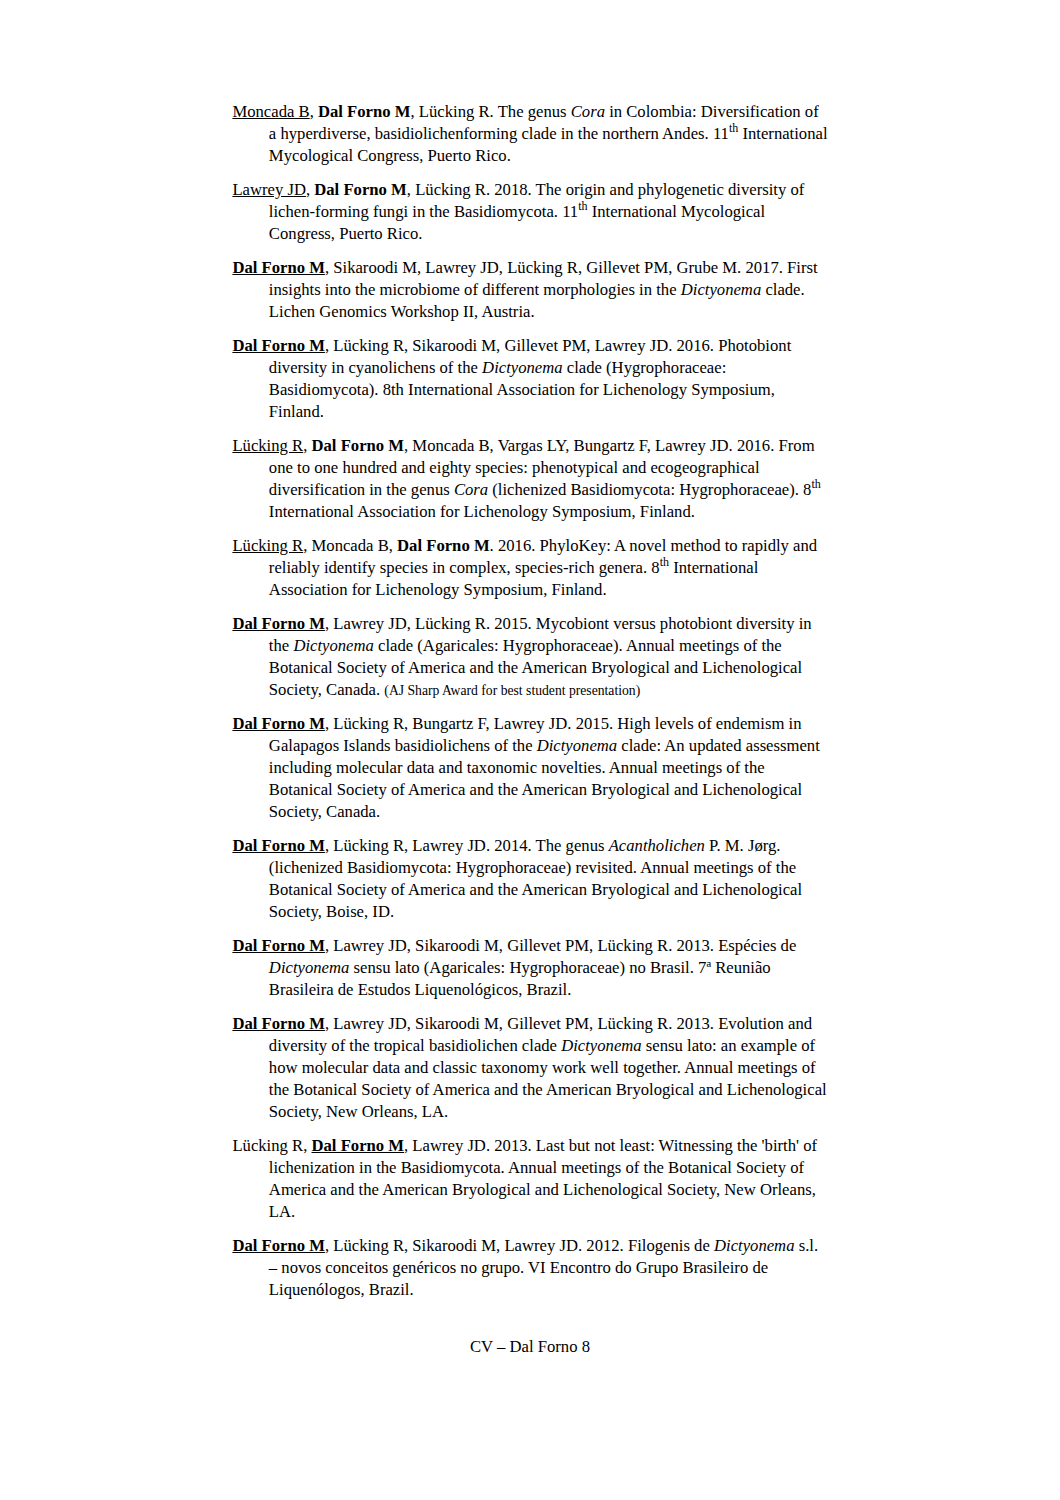Moncada B, Dal Forno M, Lücking R. The genus Cora in Colombia: Diversification of a hyperdiverse, basidiolichenforming clade in the northern Andes. 11th International Mycological Congress, Puerto Rico.
Lawrey JD, Dal Forno M, Lücking R. 2018. The origin and phylogenetic diversity of lichen-forming fungi in the Basidiomycota. 11th International Mycological Congress, Puerto Rico.
Dal Forno M, Sikaroodi M, Lawrey JD, Lücking R, Gillevet PM, Grube M. 2017. First insights into the microbiome of different morphologies in the Dictyonema clade. Lichen Genomics Workshop II, Austria.
Dal Forno M, Lücking R, Sikaroodi M, Gillevet PM, Lawrey JD. 2016. Photobiont diversity in cyanolichens of the Dictyonema clade (Hygrophoraceae: Basidiomycota). 8th International Association for Lichenology Symposium, Finland.
Lücking R, Dal Forno M, Moncada B, Vargas LY, Bungartz F, Lawrey JD. 2016. From one to one hundred and eighty species: phenotypical and ecogeographical diversification in the genus Cora (lichenized Basidiomycota: Hygrophoraceae). 8th International Association for Lichenology Symposium, Finland.
Lücking R, Moncada B, Dal Forno M. 2016. PhyloKey: A novel method to rapidly and reliably identify species in complex, species-rich genera. 8th International Association for Lichenology Symposium, Finland.
Dal Forno M, Lawrey JD, Lücking R. 2015. Mycobiont versus photobiont diversity in the Dictyonema clade (Agaricales: Hygrophoraceae). Annual meetings of the Botanical Society of America and the American Bryological and Lichenological Society, Canada. (AJ Sharp Award for best student presentation)
Dal Forno M, Lücking R, Bungartz F, Lawrey JD. 2015. High levels of endemism in Galapagos Islands basidiolichens of the Dictyonema clade: An updated assessment including molecular data and taxonomic novelties. Annual meetings of the Botanical Society of America and the American Bryological and Lichenological Society, Canada.
Dal Forno M, Lücking R, Lawrey JD. 2014. The genus Acantholichen P. M. Jørg. (lichenized Basidiomycota: Hygrophoraceae) revisited. Annual meetings of the Botanical Society of America and the American Bryological and Lichenological Society, Boise, ID.
Dal Forno M, Lawrey JD, Sikaroodi M, Gillevet PM, Lücking R. 2013. Espécies de Dictyonema sensu lato (Agaricales: Hygrophoraceae) no Brasil. 7ª Reunião Brasileira de Estudos Liquenológicos, Brazil.
Dal Forno M, Lawrey JD, Sikaroodi M, Gillevet PM, Lücking R. 2013. Evolution and diversity of the tropical basidiolichen clade Dictyonema sensu lato: an example of how molecular data and classic taxonomy work well together. Annual meetings of the Botanical Society of America and the American Bryological and Lichenological Society, New Orleans, LA.
Lücking R, Dal Forno M, Lawrey JD. 2013. Last but not least: Witnessing the 'birth' of lichenization in the Basidiomycota. Annual meetings of the Botanical Society of America and the American Bryological and Lichenological Society, New Orleans, LA.
Dal Forno M, Lücking R, Sikaroodi M, Lawrey JD. 2012. Filogenis de Dictyonema s.l. – novos conceitos genéricos no grupo. VI Encontro do Grupo Brasileiro de Liquenólogos, Brazil.
CV – Dal Forno 8